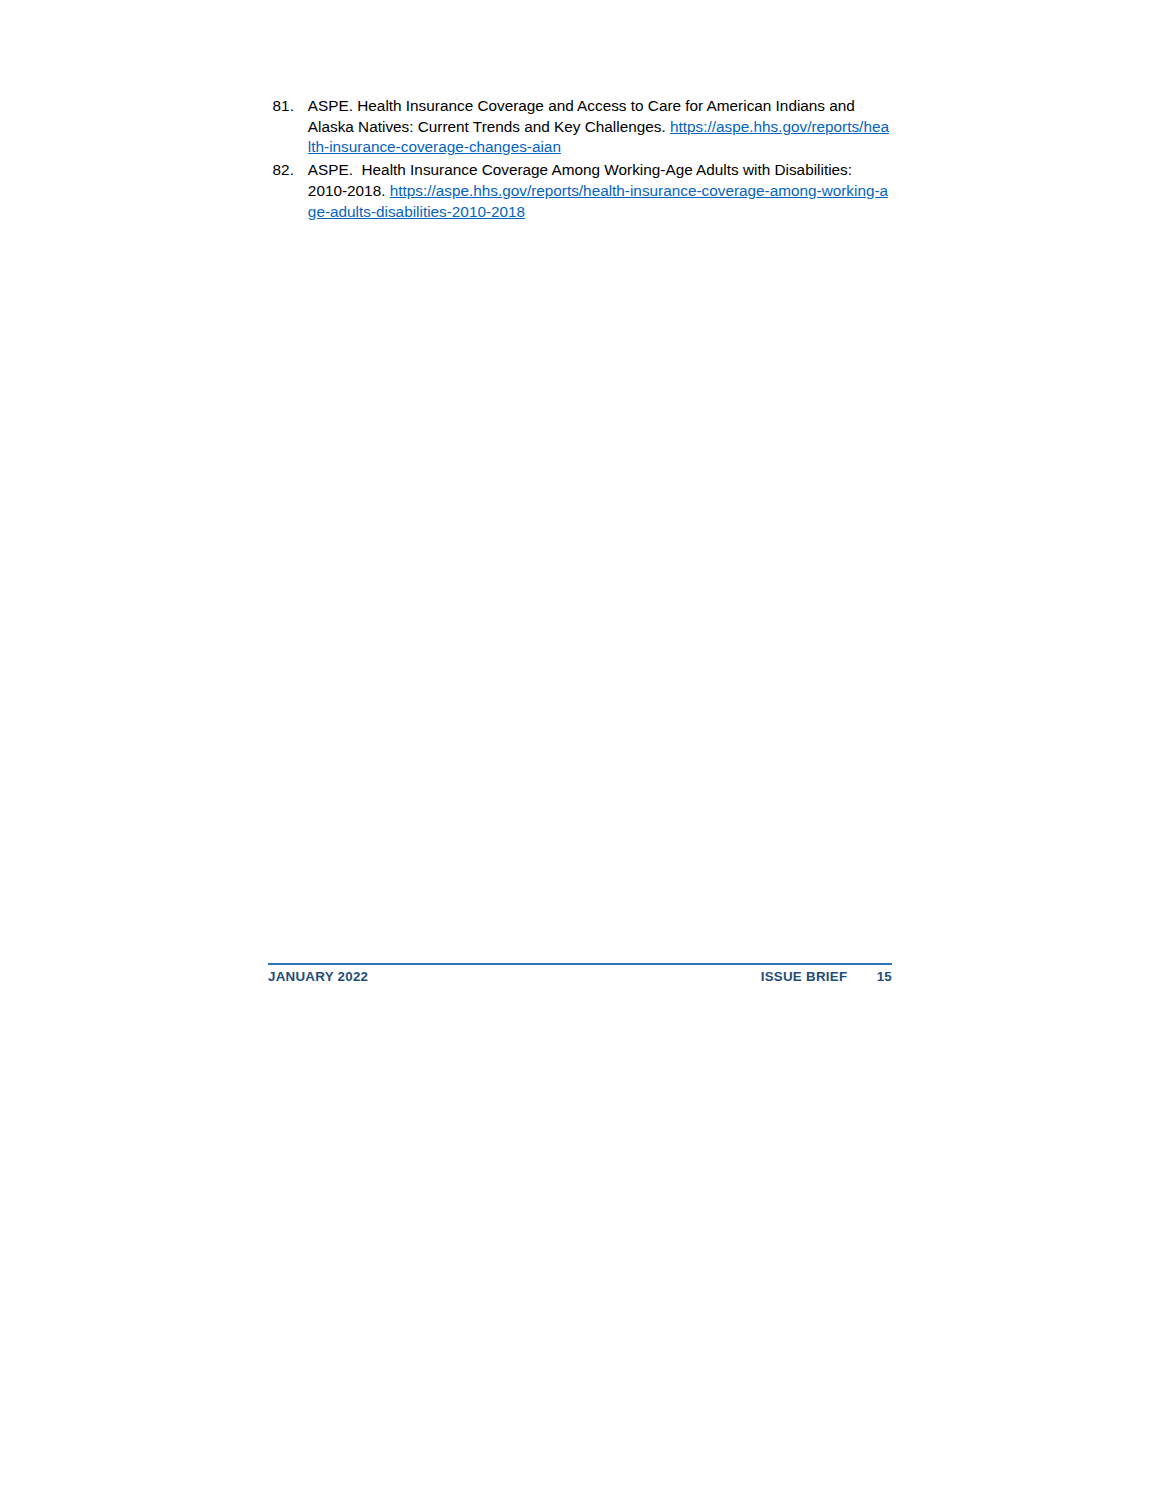81. ASPE. Health Insurance Coverage and Access to Care for American Indians and Alaska Natives: Current Trends and Key Challenges. https://aspe.hhs.gov/reports/health-insurance-coverage-changes-aian
82. ASPE. Health Insurance Coverage Among Working-Age Adults with Disabilities: 2010-2018. https://aspe.hhs.gov/reports/health-insurance-coverage-among-working-age-adults-disabilities-2010-2018
JANUARY 2022
ISSUE BRIEF 15